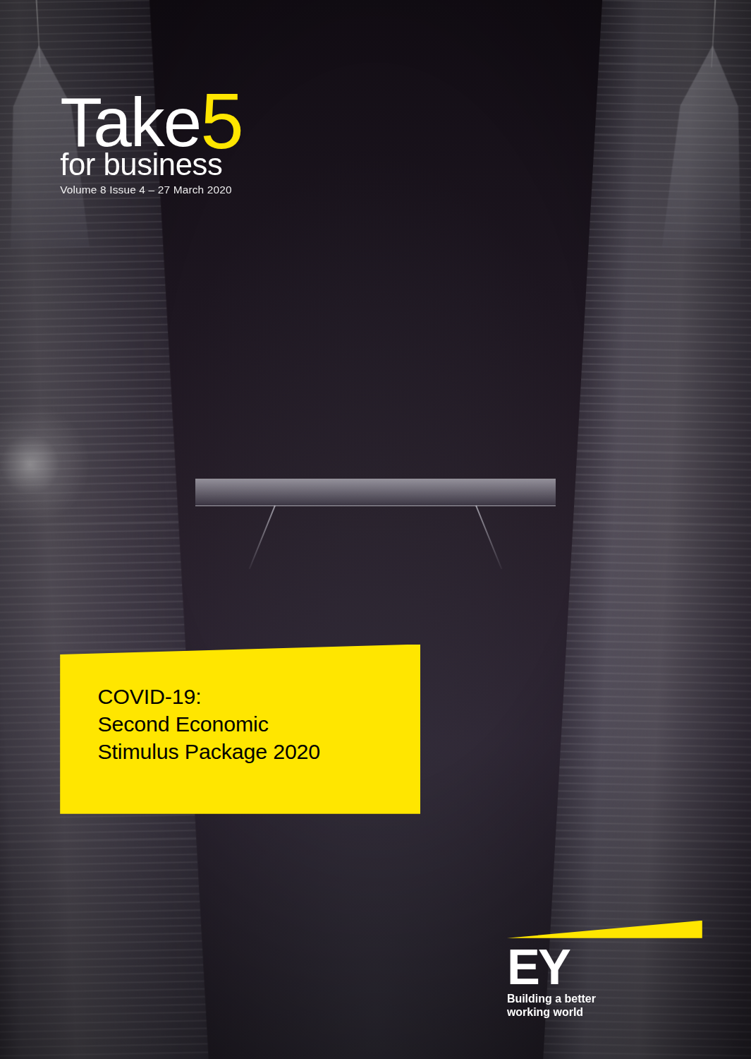Take 5 for business Volume 8 Issue 4 – 27 March 2020
COVID-19:
Second Economic
Stimulus Package 2020
EY
Building a better
working world